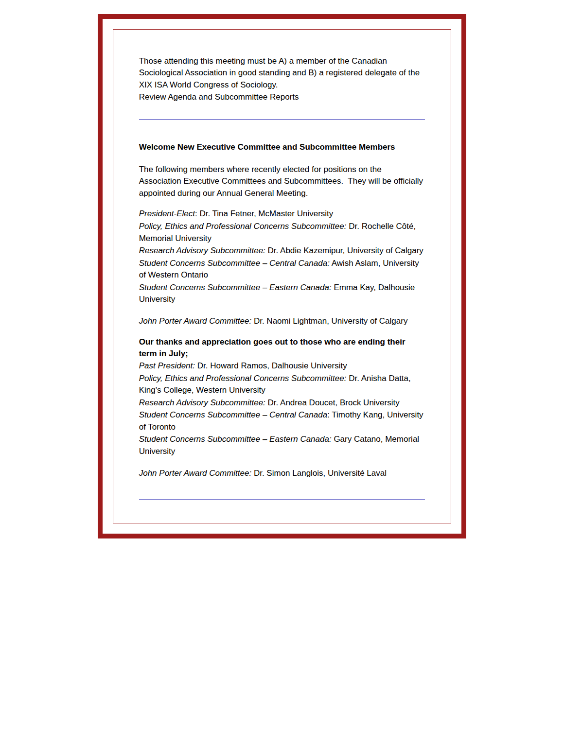Those attending this meeting must be A) a member of the Canadian Sociological Association in good standing and B) a registered delegate of the XIX ISA World Congress of Sociology.
Review Agenda and Subcommittee Reports
Welcome New Executive Committee and Subcommittee Members
The following members where recently elected for positions on the Association Executive Committees and Subcommittees. They will be officially appointed during our Annual General Meeting.
President-Elect: Dr. Tina Fetner, McMaster University
Policy, Ethics and Professional Concerns Subcommittee: Dr. Rochelle Côté, Memorial University
Research Advisory Subcommittee: Dr. Abdie Kazemipur, University of Calgary
Student Concerns Subcommittee – Central Canada: Awish Aslam, University of Western Ontario
Student Concerns Subcommittee – Eastern Canada: Emma Kay, Dalhousie University
John Porter Award Committee: Dr. Naomi Lightman, University of Calgary
Our thanks and appreciation goes out to those who are ending their term in July;
Past President: Dr. Howard Ramos, Dalhousie University
Policy, Ethics and Professional Concerns Subcommittee: Dr. Anisha Datta, King's College, Western University
Research Advisory Subcommittee: Dr. Andrea Doucet, Brock University
Student Concerns Subcommittee – Central Canada: Timothy Kang, University of Toronto
Student Concerns Subcommittee – Eastern Canada: Gary Catano, Memorial University
John Porter Award Committee: Dr. Simon Langlois, Université Laval